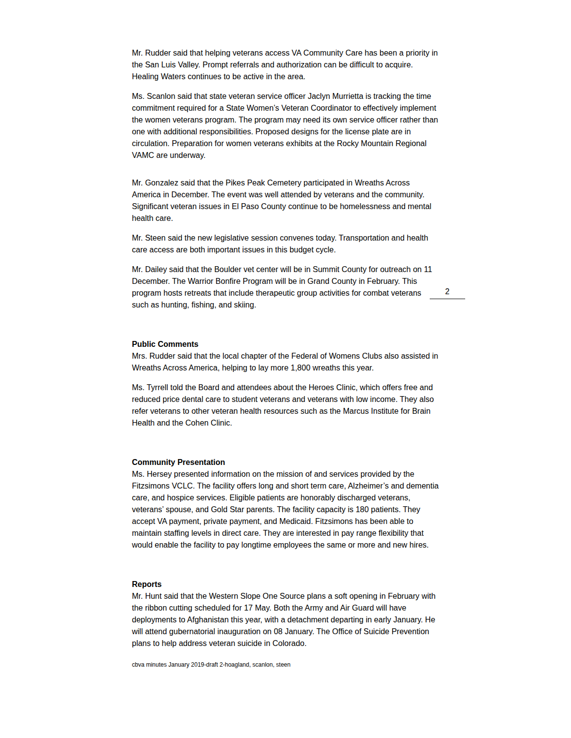2
Mr. Rudder said that helping veterans access VA Community Care has been a priority in the San Luis Valley. Prompt referrals and authorization can be difficult to acquire. Healing Waters continues to be active in the area.
Ms. Scanlon said that state veteran service officer Jaclyn Murrietta is tracking the time commitment required for a State Women’s Veteran Coordinator to effectively implement the women veterans program. The program may need its own service officer rather than one with additional responsibilities. Proposed designs for the license plate are in circulation. Preparation for women veterans exhibits at the Rocky Mountain Regional VAMC are underway.
Mr. Gonzalez said that the Pikes Peak Cemetery participated in Wreaths Across America in December. The event was well attended by veterans and the community. Significant veteran issues in El Paso County continue to be homelessness and mental health care.
Mr. Steen said the new legislative session convenes today. Transportation and health care access are both important issues in this budget cycle.
Mr. Dailey said that the Boulder vet center will be in Summit County for outreach on 11 December. The Warrior Bonfire Program will be in Grand County in February. This program hosts retreats that include therapeutic group activities for combat veterans such as hunting, fishing, and skiing.
Public Comments
Mrs. Rudder said that the local chapter of the Federal of Womens Clubs also assisted in Wreaths Across America, helping to lay more 1,800 wreaths this year.
Ms. Tyrrell told the Board and attendees about the Heroes Clinic, which offers free and reduced price dental care to student veterans and veterans with low income. They also refer veterans to other veteran health resources such as the Marcus Institute for Brain Health and the Cohen Clinic.
Community Presentation
Ms. Hersey presented information on the mission of and services provided by the Fitzsimons VCLC. The facility offers long and short term care, Alzheimer’s and dementia care, and hospice services. Eligible patients are honorably discharged veterans, veterans’ spouse, and Gold Star parents. The facility capacity is 180 patients. They accept VA payment, private payment, and Medicaid. Fitzsimons has been able to maintain staffing levels in direct care. They are interested in pay range flexibility that would enable the facility to pay longtime employees the same or more and new hires.
Reports
Mr. Hunt said that the Western Slope One Source plans a soft opening in February with the ribbon cutting scheduled for 17 May. Both the Army and Air Guard will have deployments to Afghanistan this year, with a detachment departing in early January. He will attend gubernatorial inauguration on 08 January. The Office of Suicide Prevention plans to help address veteran suicide in Colorado.
cbva minutes January 2019-draft 2-hoagland, scanlon, steen